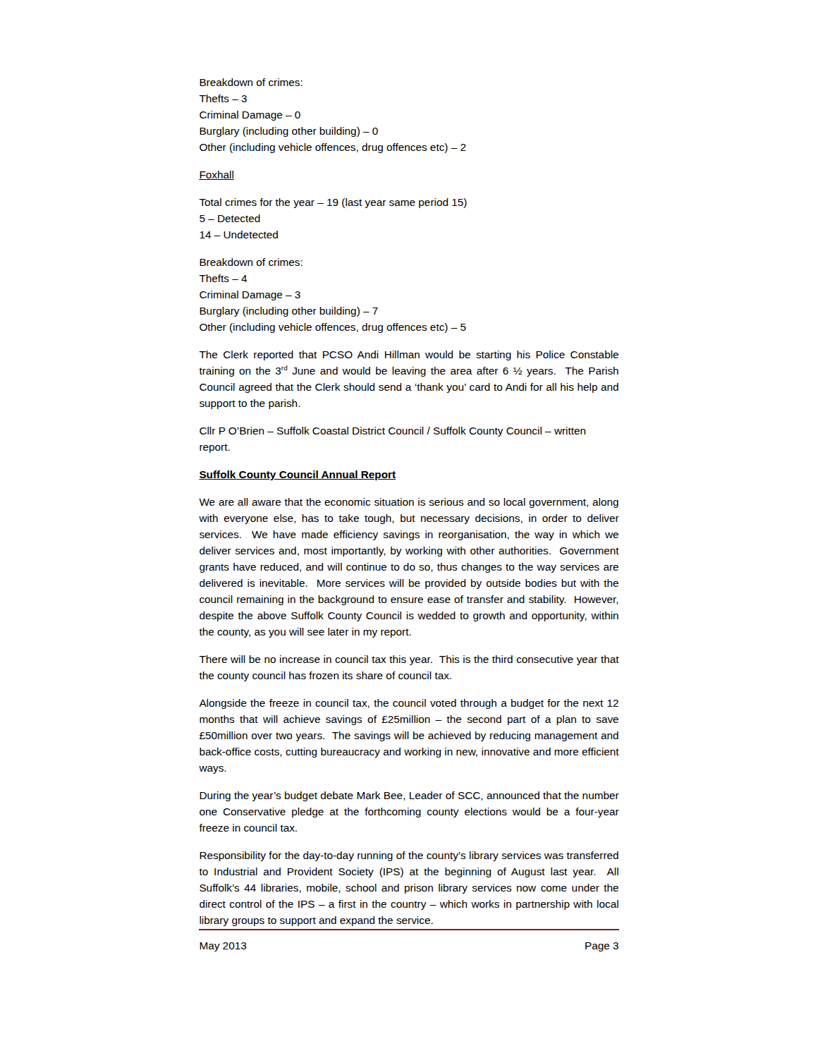Breakdown of crimes:
Thefts – 3
Criminal Damage – 0
Burglary (including other building) – 0
Other (including vehicle offences, drug offences etc) – 2
Foxhall
Total crimes for the year – 19 (last year same period 15)
5 – Detected
14 – Undetected
Breakdown of crimes:
Thefts – 4
Criminal Damage – 3
Burglary (including other building) – 7
Other (including vehicle offences, drug offences etc) – 5
The Clerk reported that PCSO Andi Hillman would be starting his Police Constable training on the 3rd June and would be leaving the area after 6 ½ years. The Parish Council agreed that the Clerk should send a ‘thank you’ card to Andi for all his help and support to the parish.
Cllr P O’Brien – Suffolk Coastal District Council / Suffolk County Council – written report.
Suffolk County Council Annual Report
We are all aware that the economic situation is serious and so local government, along with everyone else, has to take tough, but necessary decisions, in order to deliver services. We have made efficiency savings in reorganisation, the way in which we deliver services and, most importantly, by working with other authorities. Government grants have reduced, and will continue to do so, thus changes to the way services are delivered is inevitable. More services will be provided by outside bodies but with the council remaining in the background to ensure ease of transfer and stability. However, despite the above Suffolk County Council is wedded to growth and opportunity, within the county, as you will see later in my report.
There will be no increase in council tax this year. This is the third consecutive year that the county council has frozen its share of council tax.
Alongside the freeze in council tax, the council voted through a budget for the next 12 months that will achieve savings of £25million – the second part of a plan to save £50million over two years. The savings will be achieved by reducing management and back-office costs, cutting bureaucracy and working in new, innovative and more efficient ways.
During the year’s budget debate Mark Bee, Leader of SCC, announced that the number one Conservative pledge at the forthcoming county elections would be a four-year freeze in council tax.
Responsibility for the day-to-day running of the county’s library services was transferred to Industrial and Provident Society (IPS) at the beginning of August last year. All Suffolk’s 44 libraries, mobile, school and prison library services now come under the direct control of the IPS – a first in the country – which works in partnership with local library groups to support and expand the service.
May 2013 Page 3